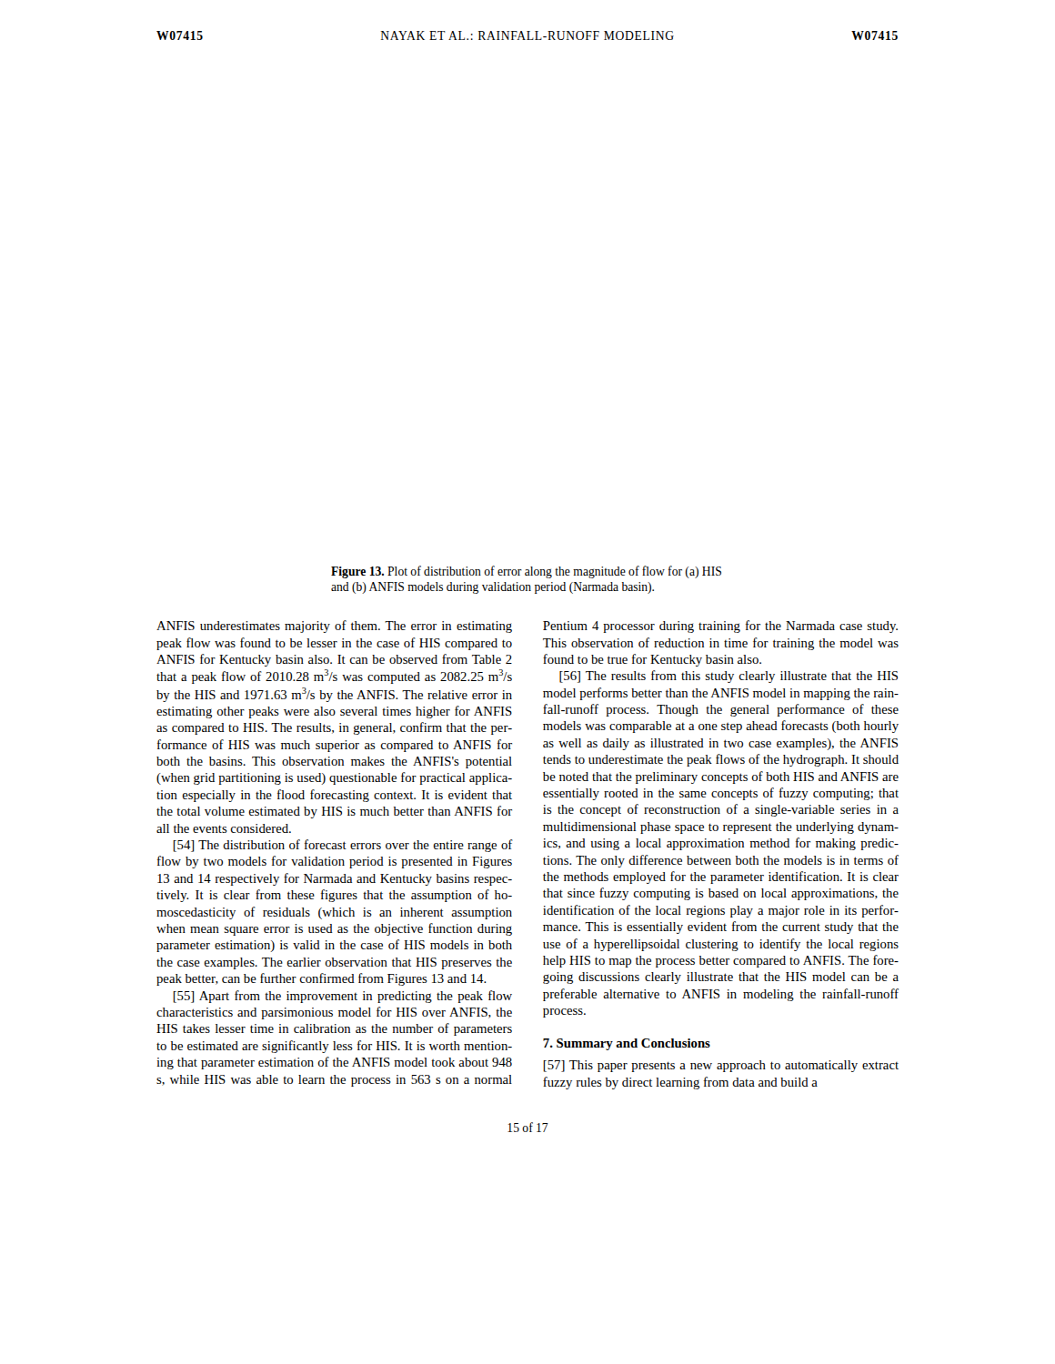W07415 NAYAK ET AL.: RAINFALL-RUNOFF MODELING W07415
Figure 13. Plot of distribution of error along the magnitude of flow for (a) HIS and (b) ANFIS models during validation period (Narmada basin).
ANFIS underestimates majority of them. The error in estimating peak flow was found to be lesser in the case of HIS compared to ANFIS for Kentucky basin also. It can be observed from Table 2 that a peak flow of 2010.28 m3/s was computed as 2082.25 m3/s by the HIS and 1971.63 m3/s by the ANFIS. The relative error in estimating other peaks were also several times higher for ANFIS as compared to HIS. The results, in general, confirm that the performance of HIS was much superior as compared to ANFIS for both the basins. This observation makes the ANFIS's potential (when grid partitioning is used) questionable for practical application especially in the flood forecasting context. It is evident that the total volume estimated by HIS is much better than ANFIS for all the events considered.
[54] The distribution of forecast errors over the entire range of flow by two models for validation period is presented in Figures 13 and 14 respectively for Narmada and Kentucky basins respectively. It is clear from these figures that the assumption of homoscedasticity of residuals (which is an inherent assumption when mean square error is used as the objective function during parameter estimation) is valid in the case of HIS models in both the case examples. The earlier observation that HIS preserves the peak better, can be further confirmed from Figures 13 and 14.
[55] Apart from the improvement in predicting the peak flow characteristics and parsimonious model for HIS over ANFIS, the HIS takes lesser time in calibration as the number of parameters to be estimated are significantly less for HIS. It is worth mentioning that parameter estimation of the ANFIS model took about 948 s, while HIS was able to learn the process in 563 s on a normal Pentium 4 processor during training for the Narmada case study. This observation of reduction in time for training the model was found to be true for Kentucky basin also.
[56] The results from this study clearly illustrate that the HIS model performs better than the ANFIS model in mapping the rainfall-runoff process. Though the general performance of these models was comparable at a one step ahead forecasts (both hourly as well as daily as illustrated in two case examples), the ANFIS tends to underestimate the peak flows of the hydrograph. It should be noted that the preliminary concepts of both HIS and ANFIS are essentially rooted in the same concepts of fuzzy computing; that is the concept of reconstruction of a single-variable series in a multidimensional phase space to represent the underlying dynamics, and using a local approximation method for making predictions. The only difference between both the models is in terms of the methods employed for the parameter identification. It is clear that since fuzzy computing is based on local approximations, the identification of the local regions play a major role in its performance. This is essentially evident from the current study that the use of a hyperellipsoidal clustering to identify the local regions help HIS to map the process better compared to ANFIS. The foregoing discussions clearly illustrate that the HIS model can be a preferable alternative to ANFIS in modeling the rainfall-runoff process.
7. Summary and Conclusions
[57] This paper presents a new approach to automatically extract fuzzy rules by direct learning from data and build a
15 of 17